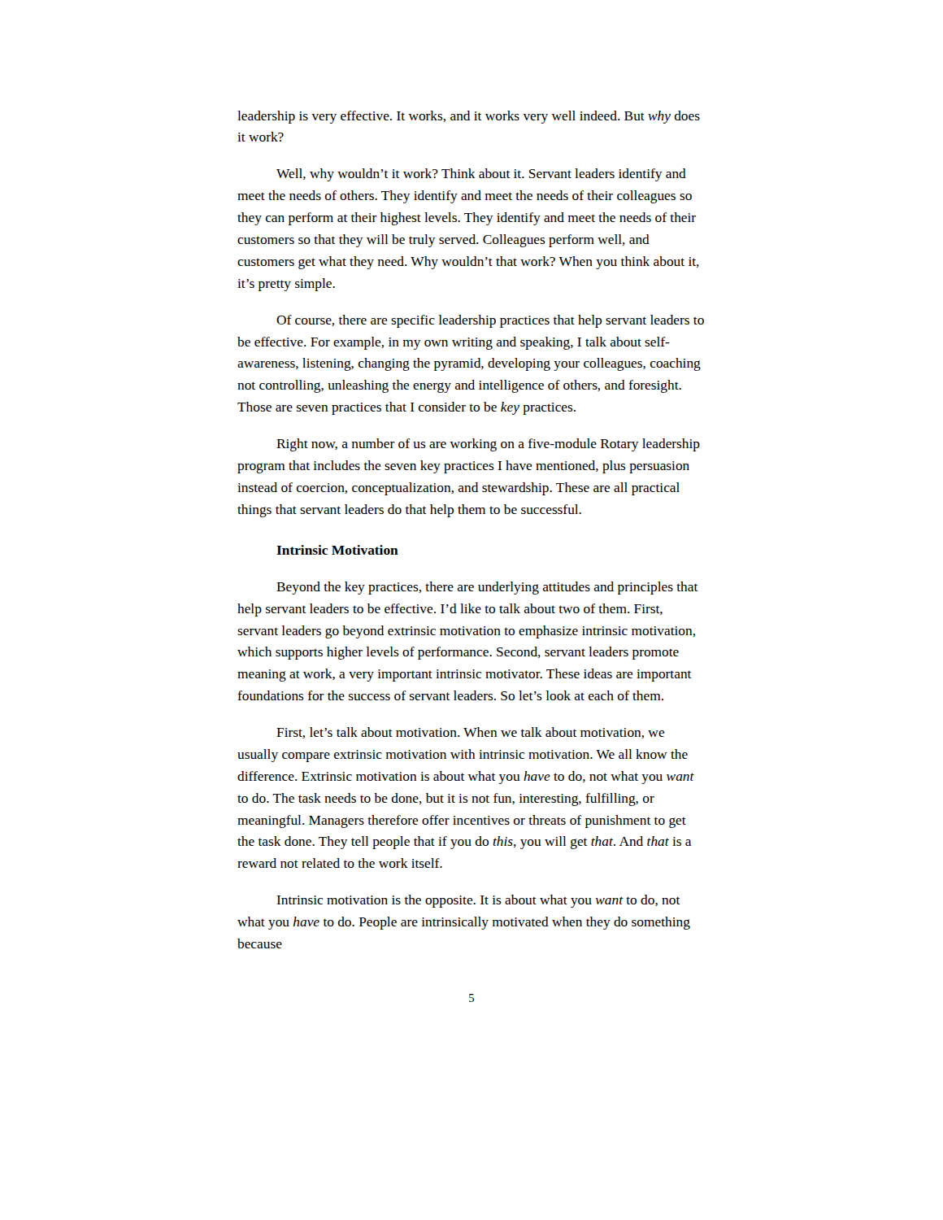leadership is very effective. It works, and it works very well indeed. But why does it work?
Well, why wouldn’t it work? Think about it. Servant leaders identify and meet the needs of others. They identify and meet the needs of their colleagues so they can perform at their highest levels. They identify and meet the needs of their customers so that they will be truly served. Colleagues perform well, and customers get what they need. Why wouldn’t that work? When you think about it, it’s pretty simple.
Of course, there are specific leadership practices that help servant leaders to be effective. For example, in my own writing and speaking, I talk about self-awareness, listening, changing the pyramid, developing your colleagues, coaching not controlling, unleashing the energy and intelligence of others, and foresight. Those are seven practices that I consider to be key practices.
Right now, a number of us are working on a five-module Rotary leadership program that includes the seven key practices I have mentioned, plus persuasion instead of coercion, conceptualization, and stewardship. These are all practical things that servant leaders do that help them to be successful.
Intrinsic Motivation
Beyond the key practices, there are underlying attitudes and principles that help servant leaders to be effective. I’d like to talk about two of them. First, servant leaders go beyond extrinsic motivation to emphasize intrinsic motivation, which supports higher levels of performance. Second, servant leaders promote meaning at work, a very important intrinsic motivator. These ideas are important foundations for the success of servant leaders. So let’s look at each of them.
First, let’s talk about motivation. When we talk about motivation, we usually compare extrinsic motivation with intrinsic motivation. We all know the difference. Extrinsic motivation is about what you have to do, not what you want to do. The task needs to be done, but it is not fun, interesting, fulfilling, or meaningful. Managers therefore offer incentives or threats of punishment to get the task done. They tell people that if you do this, you will get that. And that is a reward not related to the work itself.
Intrinsic motivation is the opposite. It is about what you want to do, not what you have to do. People are intrinsically motivated when they do something because
5